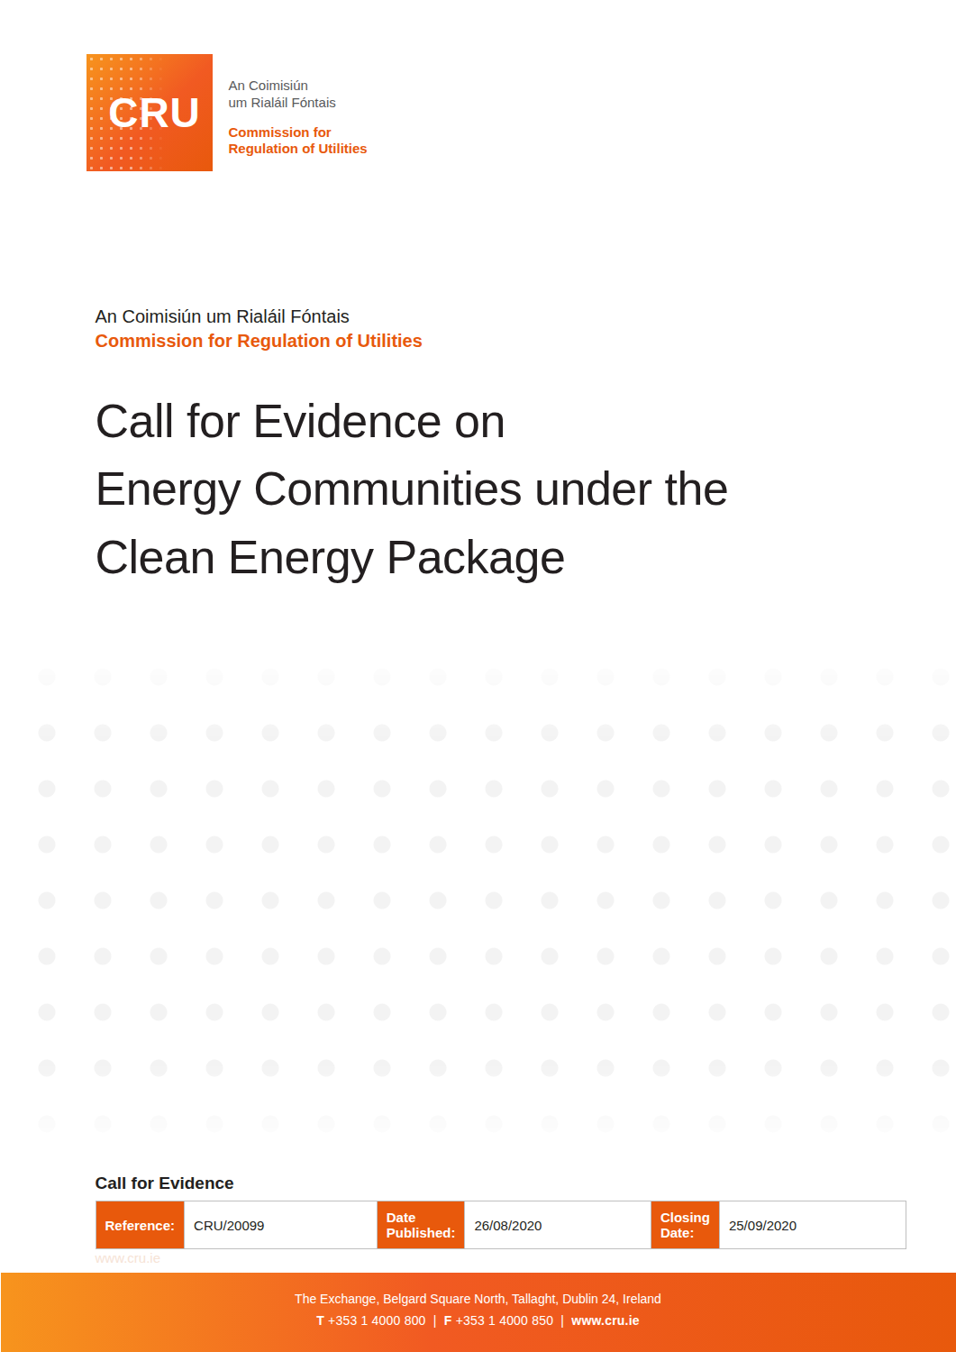CRU
An Coimisiún
um Rialáil Fóntais
Commission for
Regulation of Utilities
An Coimisiún um Rialáil Fóntais
Commission for Regulation of Utilities
Call for Evidence on
Energy Communities under the
Clean Energy Package
www.cru.ie
Call for Evidence
| Reference: | CRU/20099 | Date Published: | 26/08/2020 | Closing Date: | 25/09/2020 |
The Exchange, Belgard Square North, Tallaght, Dublin 24, Ireland
T +353 1 4000 800 | F +353 1 4000 850 | www.cru.ie